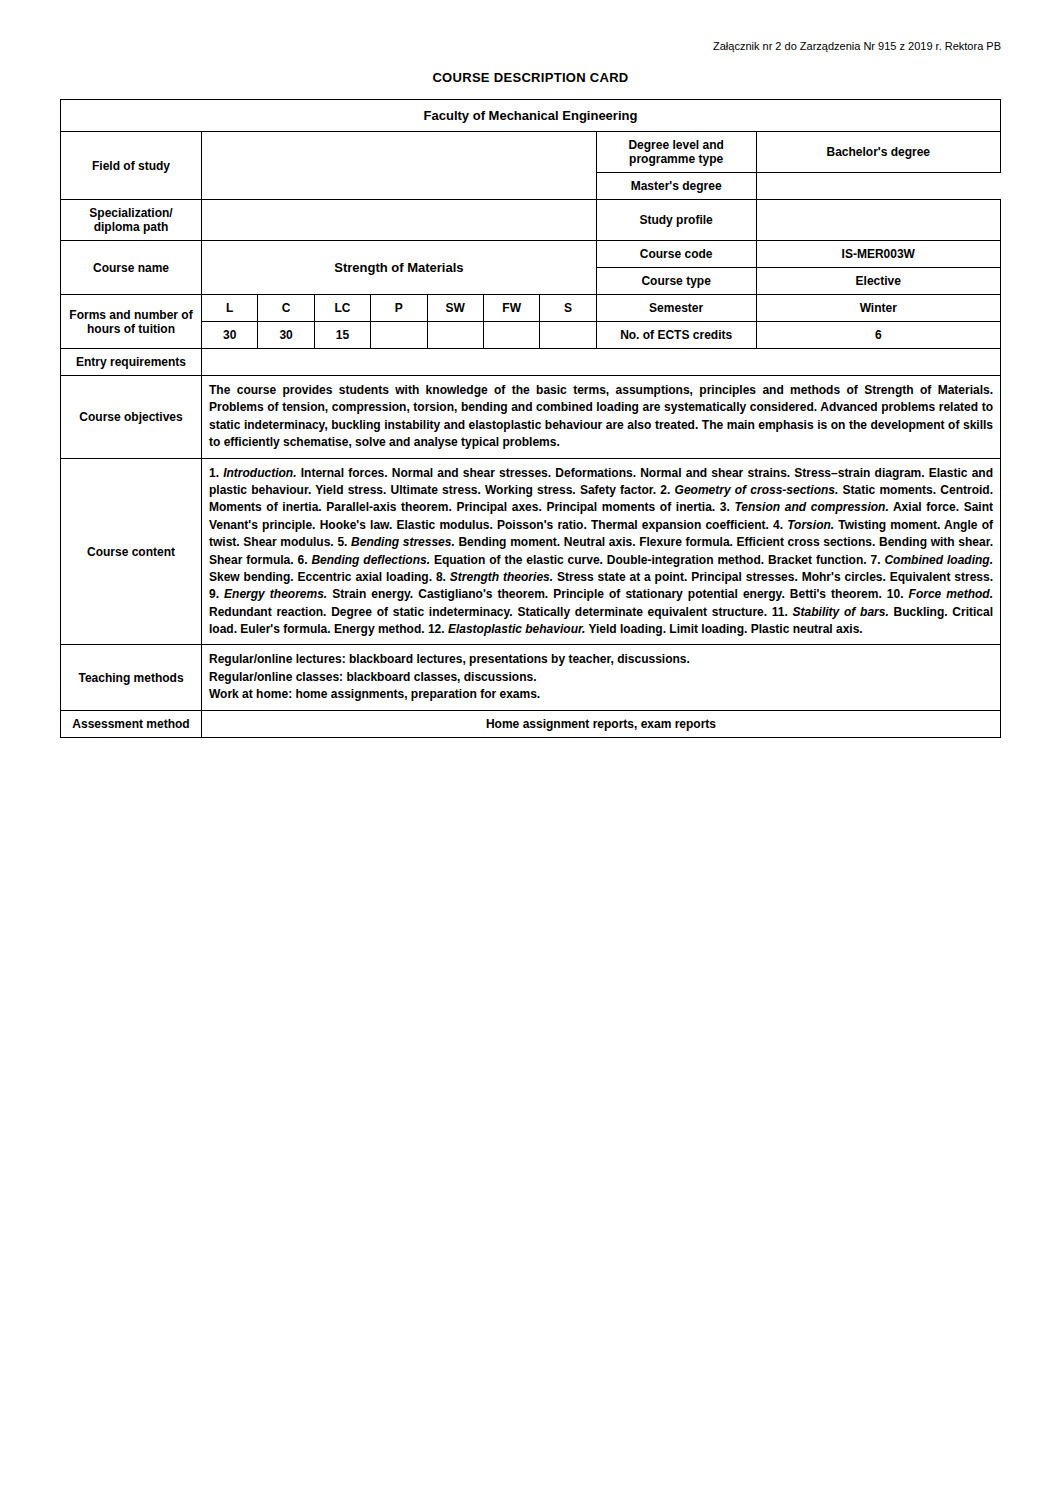Załącznik nr 2 do Zarządzenia Nr 915 z 2019 r. Rektora PB
COURSE DESCRIPTION CARD
| Faculty of Mechanical Engineering |
| Field of study | | Degree level and programme type | Bachelor's degree |
| Master's degree |
| Specialization/ diploma path | | Study profile | |
| Course name | Strength of Materials | Course code | IS-MER003W |
| Course type | Elective |
| Forms and number of hours of tuition | L | C | LC | P | SW | FW | S | Semester | Winter |
| 30 | 30 | 15 | | | | | No. of ECTS credits | 6 |
| Entry requirements | |
| Course objectives | The course provides students with knowledge of the basic terms, assumptions, principles and methods of Strength of Materials. Problems of tension, compression, torsion, bending and combined loading are systematically considered. Advanced problems related to static indeterminacy, buckling instability and elastoplastic behaviour are also treated. The main emphasis is on the development of skills to efficiently schematise, solve and analyse typical problems. |
| Course content | 1. Introduction. Internal forces. Normal and shear stresses. Deformations. Normal and shear strains. Stress–strain diagram. Elastic and plastic behaviour. Yield stress. Ultimate stress. Working stress. Safety factor. 2. Geometry of cross-sections. Static moments. Centroid. Moments of inertia. Parallel-axis theorem. Principal axes. Principal moments of inertia. 3. Tension and compression. Axial force. Saint Venant's principle. Hooke's law. Elastic modulus. Poisson's ratio. Thermal expansion coefficient. 4. Torsion. Twisting moment. Angle of twist. Shear modulus. 5. Bending stresses. Bending moment. Neutral axis. Flexure formula. Efficient cross sections. Bending with shear. Shear formula. 6. Bending deflections. Equation of the elastic curve. Double-integration method. Bracket function. 7. Combined loading. Skew bending. Eccentric axial loading. 8. Strength theories. Stress state at a point. Principal stresses. Mohr's circles. Equivalent stress. 9. Energy theorems. Strain energy. Castigliano's theorem. Principle of stationary potential energy. Betti's theorem. 10. Force method. Redundant reaction. Degree of static indeterminacy. Statically determinate equivalent structure. 11. Stability of bars. Buckling. Critical load. Euler's formula. Energy method. 12. Elastoplastic behaviour. Yield loading. Limit loading. Plastic neutral axis. |
| Teaching methods | Regular/online lectures: blackboard lectures, presentations by teacher, discussions. Regular/online classes: blackboard classes, discussions. Work at home: home assignments, preparation for exams. |
| Assessment method | Home assignment reports, exam reports |